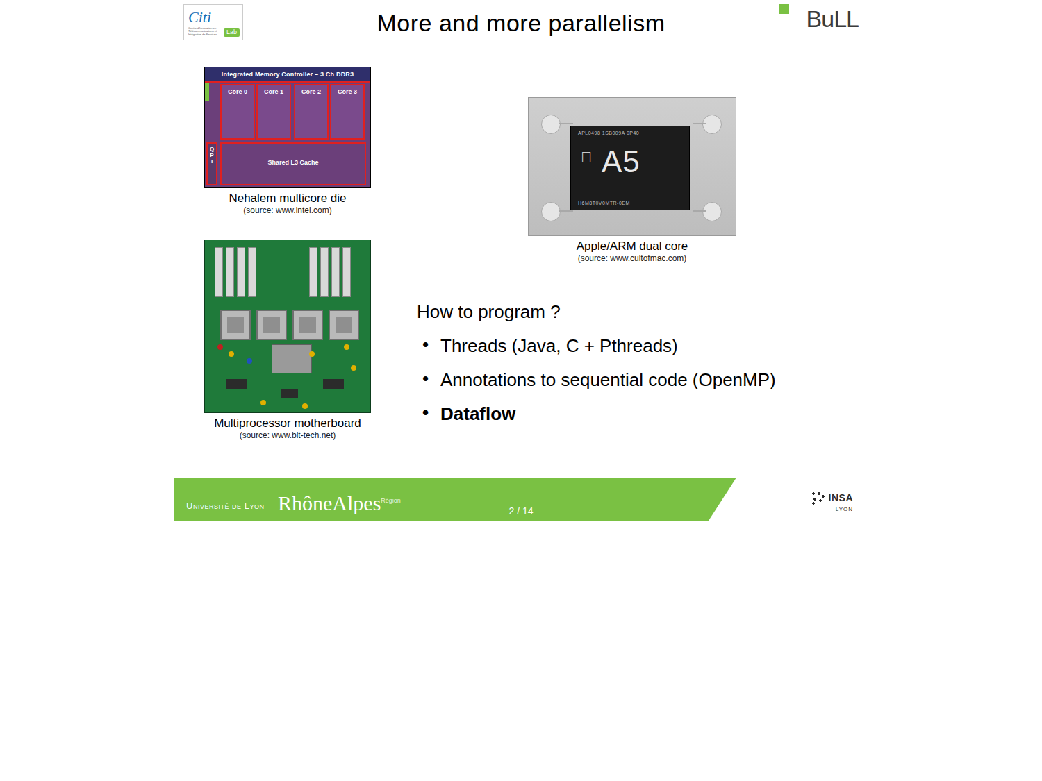Citi Centre d'Innovation en Télécommunications et Intégration de Services Lab
BuLL
More and more parallelism
Integrated Memory Controller – 3 Ch DDR3
Core 0
Core 1
Core 2
Core 3
Q
P
I
Shared L3 Cache
Nehalem multicore die (source: www.intel.com)
Multiprocessor motherboard (source: www.bit-tech.net)
APL0498 1SB009A 0P40  A5 H6M8T0V0MTR-0EM
Apple/ARM dual core (source: www.cultofmac.com)
How to program ?
Threads (Java, C + Pthreads)
Annotations to sequential code (OpenMP)
Dataflow
UNIVERSITÉ DE LYON
RhôneAlpesRégion
2 / 14
INSALYON